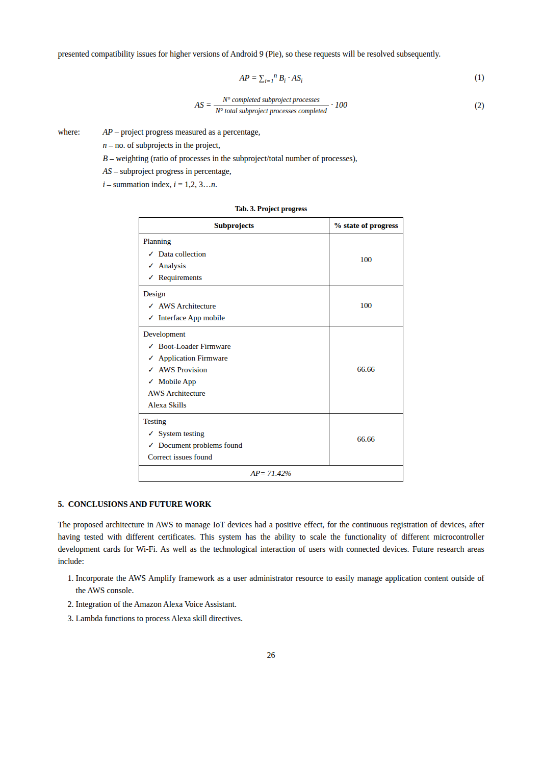presented compatibility issues for higher versions of Android 9 (Pie), so these requests will be resolved subsequently.
AP = ∑i=1n Bi · ASi
(1)
AS = N° completed subproject processes N° total subproject processes completed · 100
(2)
where:
AP – project progress measured as a percentage,
n – no. of subprojects in the project,
B – weighting (ratio of processes in the subproject/total number of processes),
AS – subproject progress in percentage,
i – summation index, i = 1,2, 3…n.
Tab. 3. Project progress
| Subprojects | % state of progress |
| --- | --- |
| Planning Data collection Analysis Requirements | 100 |
| Design AWS Architecture Interface App mobile | 100 |
| Development Boot-Loader Firmware Application Firmware AWS Provision Mobile App AWS Architecture Alexa Skills | 66.66 |
| Testing System testing Document problems found Correct issues found | 66.66 |
| AP= 71.42% |
5. CONCLUSIONS AND FUTURE WORK
The proposed architecture in AWS to manage IoT devices had a positive effect, for the continuous registration of devices, after having tested with different certificates. This system has the ability to scale the functionality of different microcontroller development cards for Wi-Fi. As well as the technological interaction of users with connected devices. Future research areas include:
Incorporate the AWS Amplify framework as a user administrator resource to easily manage application content outside of the AWS console.
Integration of the Amazon Alexa Voice Assistant.
Lambda functions to process Alexa skill directives.
26